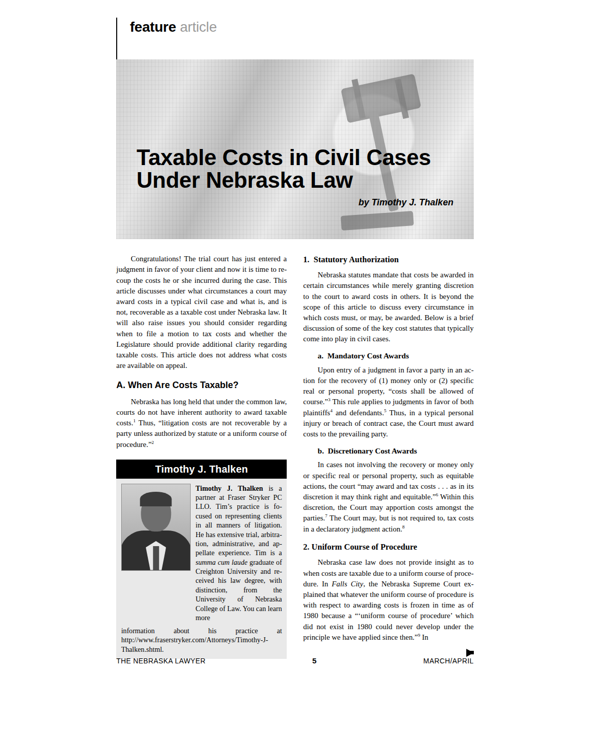feature article
Taxable Costs in Civil Cases
Under Nebraska Law
by Timothy J. Thalken
Congratulations! The trial court has just entered a judgment in favor of your client and now it is time to recoup the costs he or she incurred during the case. This article discusses under what circumstances a court may award costs in a typical civil case and what is, and is not, recoverable as a taxable cost under Nebraska law. It will also raise issues you should consider regarding when to file a motion to tax costs and whether the Legislature should provide additional clarity regarding taxable costs. This article does not address what costs are available on appeal.
A. When Are Costs Taxable?
Nebraska has long held that under the common law, courts do not have inherent authority to award taxable costs.1 Thus, “litigation costs are not recoverable by a party unless authorized by statute or a uniform course of procedure.”2
Timothy J. Thalken
Timothy J. Thalken is a partner at Fraser Stryker PC LLO. Tim’s practice is focused on representing clients in all manners of litigation. He has extensive trial, arbitration, administrative, and appellate experience. Tim is a summa cum laude graduate of Creighton University and received his law degree, with distinction, from the University of Nebraska College of Law. You can learn more
information about his practice at http://www.fraserstryker.com/Attorneys/Timothy-J-Thalken.shtml.
1. Statutory Authorization
Nebraska statutes mandate that costs be awarded in certain circumstances while merely granting discretion to the court to award costs in others. It is beyond the scope of this article to discuss every circumstance in which costs must, or may, be awarded. Below is a brief discussion of some of the key cost statutes that typically come into play in civil cases.
a. Mandatory Cost Awards
Upon entry of a judgment in favor a party in an action for the recovery of (1) money only or (2) specific real or personal property, “costs shall be allowed of course.”3 This rule applies to judgments in favor of both plaintiffs4 and defendants.5 Thus, in a typical personal injury or breach of contract case, the Court must award costs to the prevailing party.
b. Discretionary Cost Awards
In cases not involving the recovery or money only or specific real or personal property, such as equitable actions, the court “may award and tax costs . . . as in its discretion it may think right and equitable.”6 Within this discretion, the Court may apportion costs amongst the parties.7 The Court may, but is not required to, tax costs in a declaratory judgment action.8
2. Uniform Course of Procedure
Nebraska case law does not provide insight as to when costs are taxable due to a uniform course of procedure. In Falls City, the Nebraska Supreme Court explained that whatever the uniform course of procedure is with respect to awarding costs is frozen in time as of 1980 because a “‘uniform course of procedure’ which did not exist in 1980 could never develop under the principle we have applied since then.”9 In
The Nebraska Lawyer
5
March/April